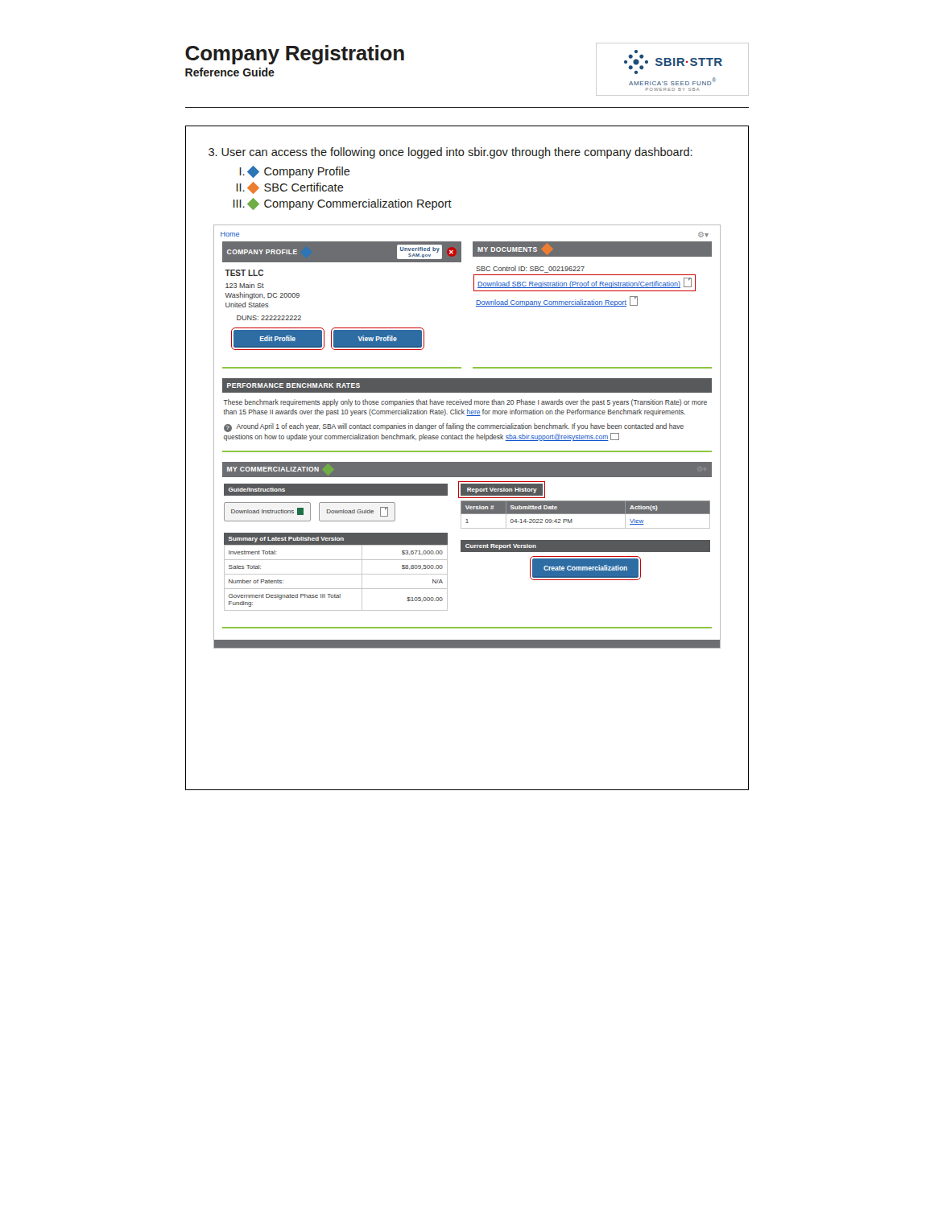Company Registration
Reference Guide
SBIR·STTR
AMERICA'S SEED FUND®
POWERED BY SBA
User can access the following once logged into sbir.gov through there company dashboard:
Company Profile
SBC Certificate
Company Commercialization Report
⚙▾ Home
COMPANY PROFILE Unverified by SAM.gov ✕
TEST LLC
123 Main St
Washington, DC 20009
United States
DUNS: 2222222222
Edit Profile
View Profile
MY DOCUMENTS
SBC Control ID: SBC_002196227
Download SBC Registration (Proof of Registration/Certification)
Download Company Commercialization Report
PERFORMANCE BENCHMARK RATES
These benchmark requirements apply only to those companies that have received more than 20 Phase I awards over the past 5 years (Transition Rate) or more than 15 Phase II awards over the past 10 years (Commercialization Rate). Click here for more information on the Performance Benchmark requirements.
? Around April 1 of each year, SBA will contact companies in danger of failing the commercialization benchmark. If you have been contacted and have questions on how to update your commercialization benchmark, please contact the helpdesk sba.sbir.support@reisystems.com
MY COMMERCIALIZATION ⚙▾
Guide/Instructions
Download Instructions
Download Guide
Summary of Latest Published Version
| Investment Total: | $3,671,000.00 |
| Sales Total: | $8,809,500.00 |
| Number of Patents: | N/A |
| Government Designated Phase III Total Funding: | $105,000.00 |
Report Version History
| Version # | Submitted Date | Action(s) |
| --- | --- | --- |
| 1 | 04-14-2022 09:42 PM | View |
Current Report Version
Create Commercialization